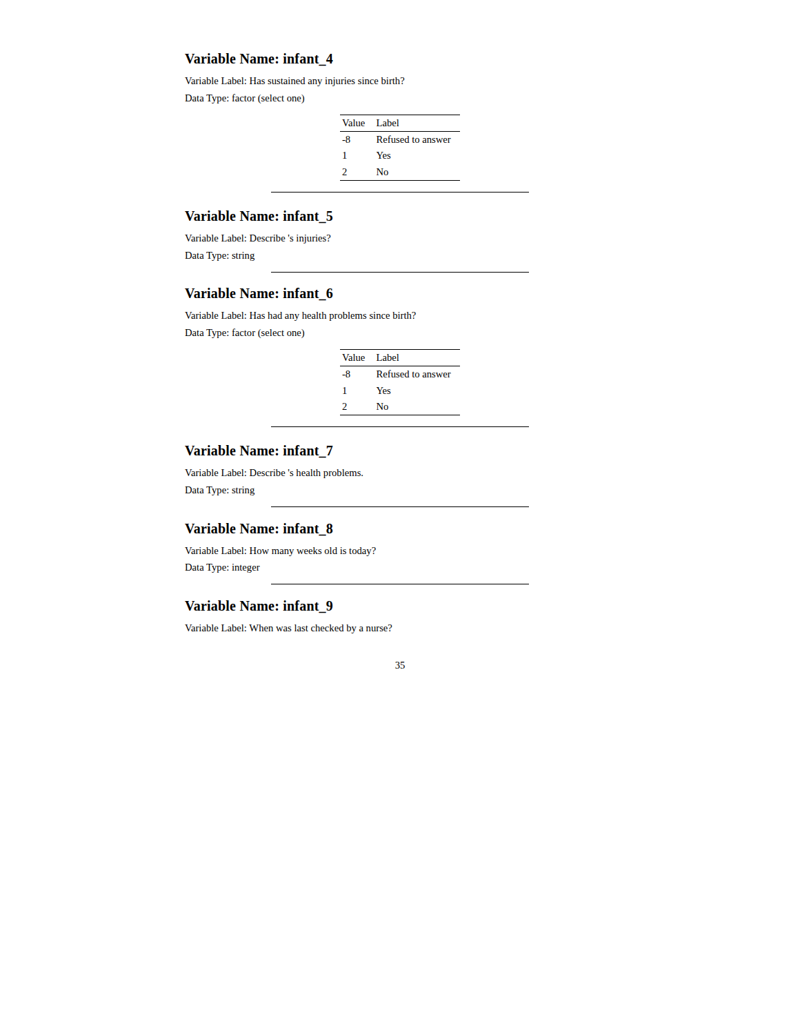Variable Name: infant_4
Variable Label: Has sustained any injuries since birth?
Data Type: factor (select one)
| Value | Label |
| --- | --- |
| -8 | Refused to answer |
| 1 | Yes |
| 2 | No |
Variable Name: infant_5
Variable Label: Describe 's injuries?
Data Type: string
Variable Name: infant_6
Variable Label: Has had any health problems since birth?
Data Type: factor (select one)
| Value | Label |
| --- | --- |
| -8 | Refused to answer |
| 1 | Yes |
| 2 | No |
Variable Name: infant_7
Variable Label: Describe 's health problems.
Data Type: string
Variable Name: infant_8
Variable Label: How many weeks old is today?
Data Type: integer
Variable Name: infant_9
Variable Label: When was last checked by a nurse?
35